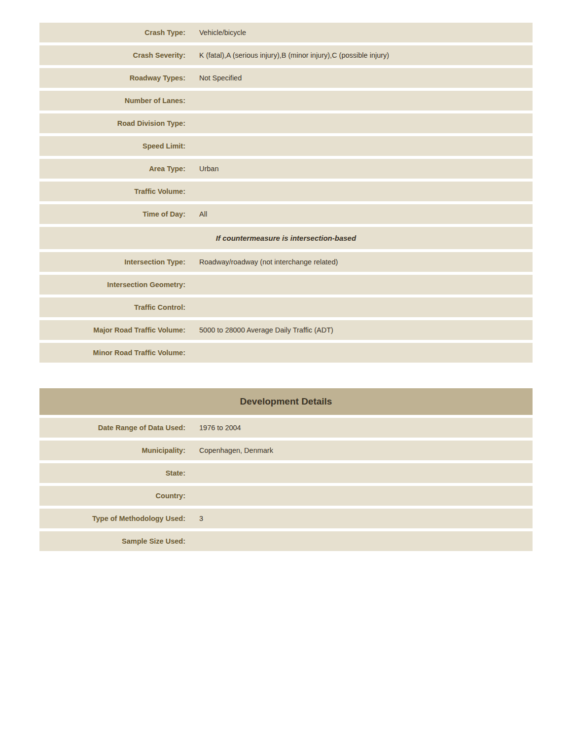| Crash Type: | Vehicle/bicycle |
| Crash Severity: | K (fatal),A (serious injury),B (minor injury),C (possible injury) |
| Roadway Types: | Not Specified |
| Number of Lanes: | |
| Road Division Type: | |
| Speed Limit: | |
| Area Type: | Urban |
| Traffic Volume: | |
| Time of Day: | All |
| If countermeasure is intersection-based |
| Intersection Type: | Roadway/roadway (not interchange related) |
| Intersection Geometry: | |
| Traffic Control: | |
| Major Road Traffic Volume: | 5000 to 28000 Average Daily Traffic (ADT) |
| Minor Road Traffic Volume: | |
| Development Details |
| Date Range of Data Used: | 1976 to 2004 |
| Municipality: | Copenhagen, Denmark |
| State: | |
| Country: | |
| Type of Methodology Used: | 3 |
| Sample Size Used: | |